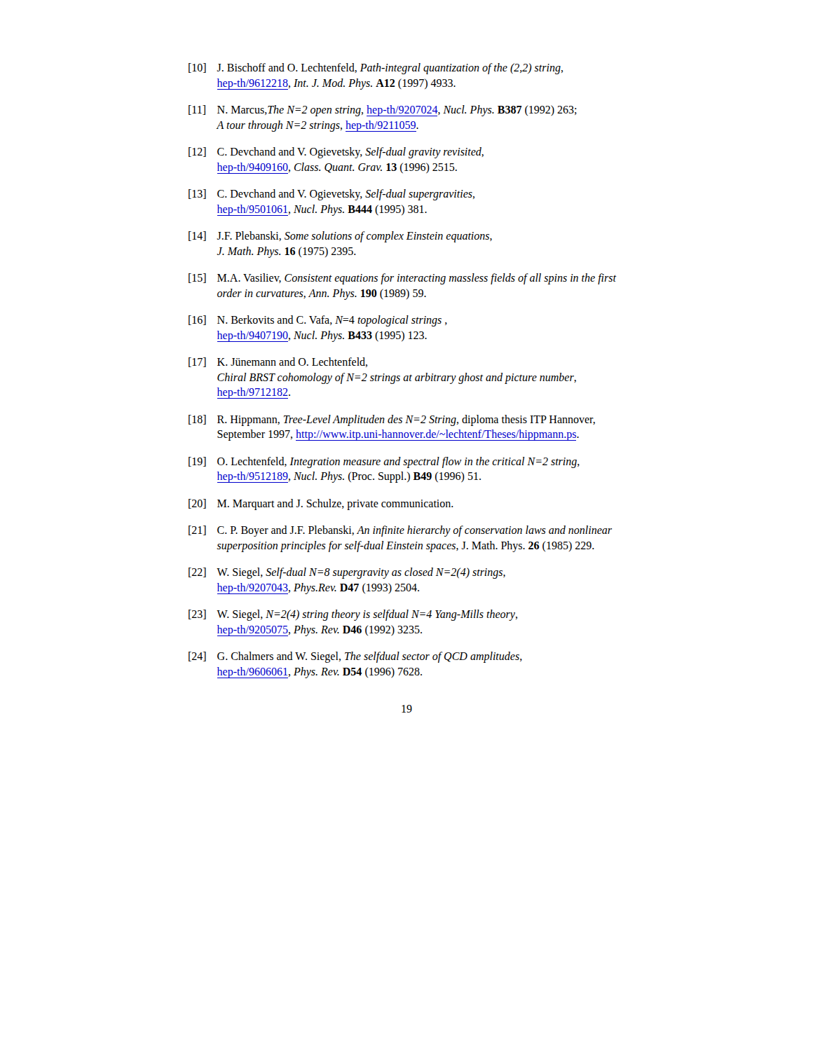[10] J. Bischoff and O. Lechtenfeld, Path-integral quantization of the (2,2) string, hep-th/9612218, Int. J. Mod. Phys. A12 (1997) 4933.
[11] N. Marcus,The N=2 open string, hep-th/9207024, Nucl. Phys. B387 (1992) 263; A tour through N=2 strings, hep-th/9211059.
[12] C. Devchand and V. Ogievetsky, Self-dual gravity revisited, hep-th/9409160, Class. Quant. Grav. 13 (1996) 2515.
[13] C. Devchand and V. Ogievetsky, Self-dual supergravities, hep-th/9501061, Nucl. Phys. B444 (1995) 381.
[14] J.F. Plebanski, Some solutions of complex Einstein equations, J. Math. Phys. 16 (1975) 2395.
[15] M.A. Vasiliev, Consistent equations for interacting massless fields of all spins in the first order in curvatures, Ann. Phys. 190 (1989) 59.
[16] N. Berkovits and C. Vafa, N=4 topological strings , hep-th/9407190, Nucl. Phys. B433 (1995) 123.
[17] K. Jünemann and O. Lechtenfeld, Chiral BRST cohomology of N=2 strings at arbitrary ghost and picture number, hep-th/9712182.
[18] R. Hippmann, Tree-Level Amplituden des N=2 String, diploma thesis ITP Hannover, September 1997, http://www.itp.uni-hannover.de/~lechtenf/Theses/hippmann.ps.
[19] O. Lechtenfeld, Integration measure and spectral flow in the critical N=2 string, hep-th/9512189, Nucl. Phys. (Proc. Suppl.) B49 (1996) 51.
[20] M. Marquart and J. Schulze, private communication.
[21] C. P. Boyer and J.F. Plebanski, An infinite hierarchy of conservation laws and nonlinear superposition principles for self-dual Einstein spaces, J. Math. Phys. 26 (1985) 229.
[22] W. Siegel, Self-dual N=8 supergravity as closed N=2(4) strings, hep-th/9207043, Phys.Rev. D47 (1993) 2504.
[23] W. Siegel, N=2(4) string theory is selfdual N=4 Yang-Mills theory, hep-th/9205075, Phys. Rev. D46 (1992) 3235.
[24] G. Chalmers and W. Siegel, The selfdual sector of QCD amplitudes, hep-th/9606061, Phys. Rev. D54 (1996) 7628.
19